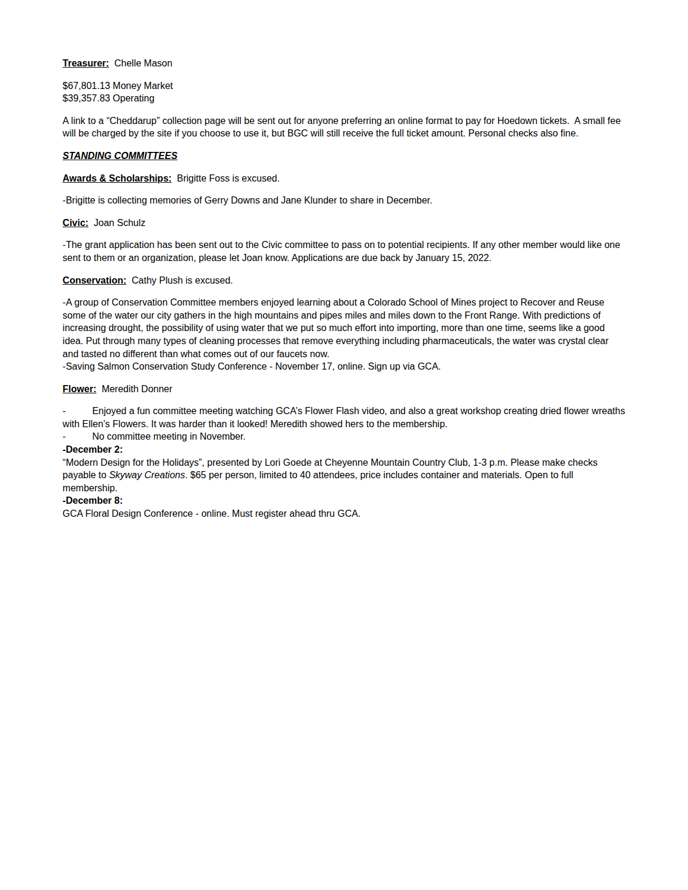Treasurer: Chelle Mason
$67,801.13 Money Market
$39,357.83 Operating
A link to a “Cheddarup” collection page will be sent out for anyone preferring an online format to pay for Hoedown tickets. A small fee will be charged by the site if you choose to use it, but BGC will still receive the full ticket amount. Personal checks also fine.
STANDING COMMITTEES
Awards & Scholarships: Brigitte Foss is excused.
-Brigitte is collecting memories of Gerry Downs and Jane Klunder to share in December.
Civic: Joan Schulz
-The grant application has been sent out to the Civic committee to pass on to potential recipients. If any other member would like one sent to them or an organization, please let Joan know. Applications are due back by January 15, 2022.
Conservation: Cathy Plush is excused.
-A group of Conservation Committee members enjoyed learning about a Colorado School of Mines project to Recover and Reuse some of the water our city gathers in the high mountains and pipes miles and miles down to the Front Range. With predictions of increasing drought, the possibility of using water that we put so much effort into importing, more than one time, seems like a good idea. Put through many types of cleaning processes that remove everything including pharmaceuticals, the water was crystal clear and tasted no different than what comes out of our faucets now.
-Saving Salmon Conservation Study Conference - November 17, online. Sign up via GCA.
Flower: Meredith Donner
- Enjoyed a fun committee meeting watching GCA’s Flower Flash video, and also a great workshop creating dried flower wreaths with Ellen’s Flowers. It was harder than it looked! Meredith showed hers to the membership.
- No committee meeting in November.
-December 2:
“Modern Design for the Holidays”, presented by Lori Goede at Cheyenne Mountain Country Club, 1-3 p.m. Please make checks payable to Skyway Creations. $65 per person, limited to 40 attendees, price includes container and materials. Open to full membership.
-December 8:
GCA Floral Design Conference - online. Must register ahead thru GCA.